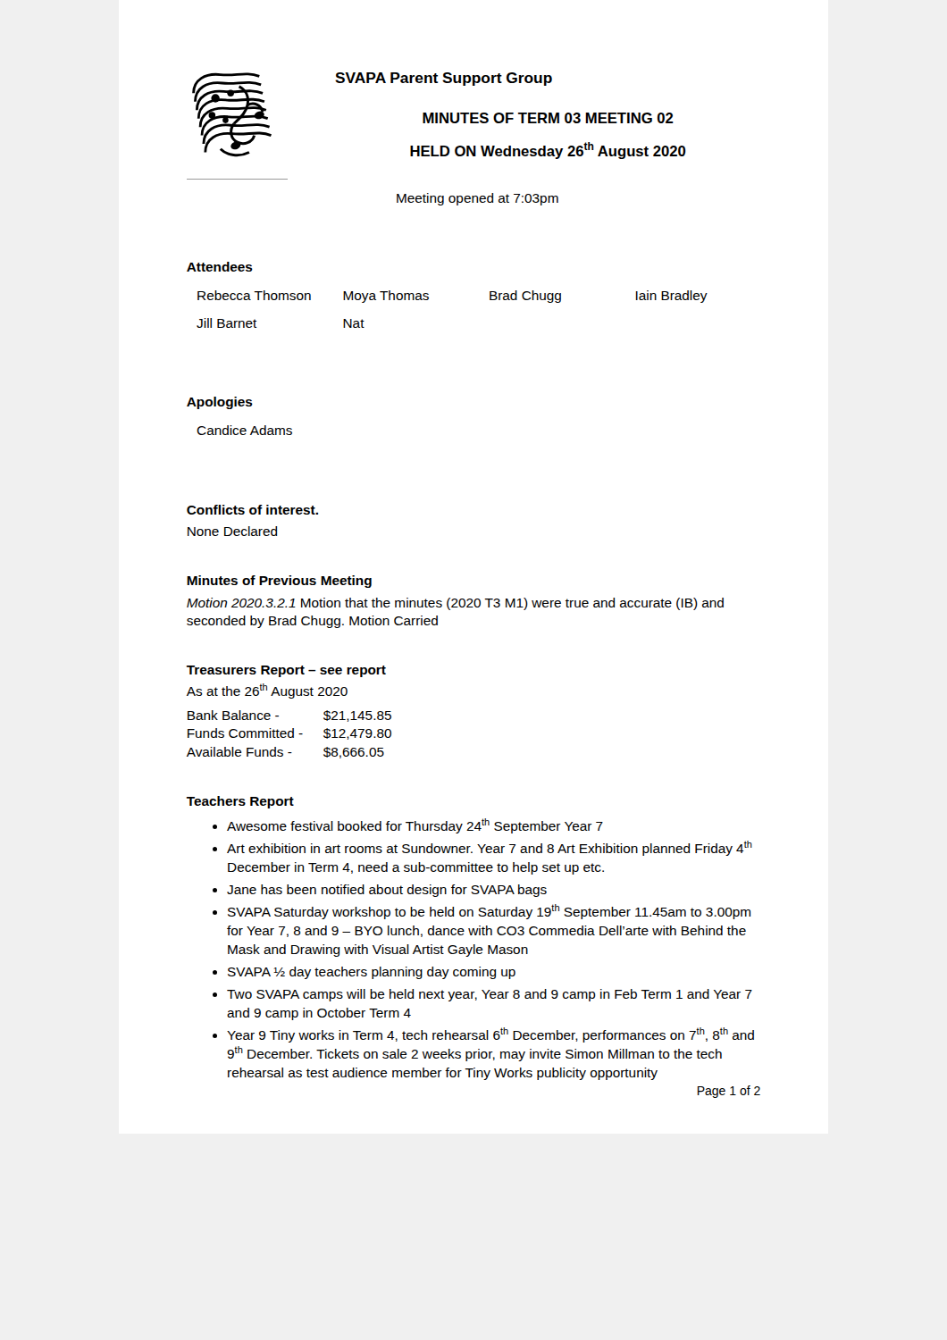SVAPA Parent Support Group
MINUTES OF TERM 03 MEETING 02
HELD ON Wednesday 26th August 2020
Meeting opened at 7:03pm
Attendees
Rebecca Thomson
Moya Thomas
Brad Chugg
Iain Bradley
Jill Barnet
Nat
Apologies
Candice Adams
Conflicts of interest.
None Declared
Minutes of Previous Meeting
Motion 2020.3.2.1 Motion that the minutes (2020 T3 M1) were true and accurate (IB) and seconded by Brad Chugg. Motion Carried
Treasurers Report – see report
As at the 26th August 2020
| Bank Balance - | $21,145.85 |
| Funds Committed - | $12,479.80 |
| Available Funds - | $8,666.05 |
Teachers Report
Awesome festival booked for Thursday 24th September Year 7
Art exhibition in art rooms at Sundowner. Year 7 and 8 Art Exhibition planned Friday 4th December in Term 4, need a sub-committee to help set up etc.
Jane has been notified about design for SVAPA bags
SVAPA Saturday workshop to be held on Saturday 19th September 11.45am to 3.00pm for Year 7, 8 and 9 – BYO lunch, dance with CO3 Commedia Dell’arte with Behind the Mask and Drawing with Visual Artist Gayle Mason
SVAPA ½ day teachers planning day coming up
Two SVAPA camps will be held next year, Year 8 and 9 camp in Feb Term 1 and Year 7 and 9 camp in October Term 4
Year 9 Tiny works in Term 4, tech rehearsal 6th December, performances on 7th, 8th and 9th December. Tickets on sale 2 weeks prior, may invite Simon Millman to the tech rehearsal as test audience member for Tiny Works publicity opportunity
Page 1 of 2